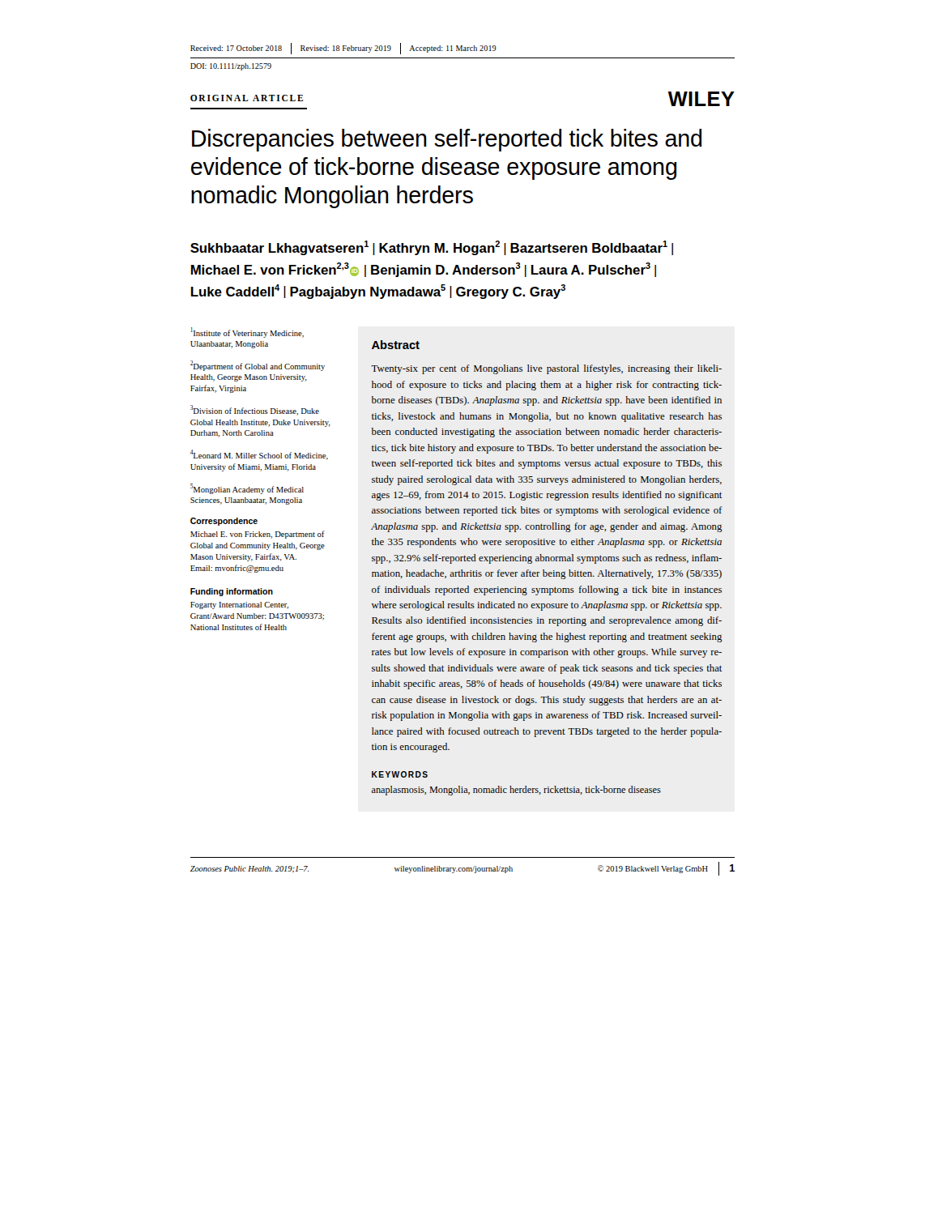Received: 17 October 2018
Revised: 18 February 2019
Accepted: 11 March 2019
DOI: 10.1111/zph.12579
Original Article
WILEY
Discrepancies between self-reported tick bites and evidence of tick-borne disease exposure among nomadic Mongolian herders
Sukhbaatar Lkhagvatseren1|Kathryn M. Hogan2|Bazartseren Boldbaatar1|
Michael E. von Fricken2,3iD|Benjamin D. Anderson3|Laura A. Pulscher3|
Luke Caddell4|Pagbajabyn Nymadawa5|Gregory C. Gray3
1Institute of Veterinary Medicine, Ulaanbaatar, Mongolia
2Department of Global and Community Health, George Mason University, Fairfax, Virginia
3Division of Infectious Disease, Duke Global Health Institute, Duke University, Durham, North Carolina
4Leonard M. Miller School of Medicine, University of Miami, Miami, Florida
5Mongolian Academy of Medical Sciences, Ulaanbaatar, Mongolia
Correspondence
Michael E. von Fricken, Department of Global and Community Health, George Mason University, Fairfax, VA.
Email: mvonfric@gmu.edu
Funding information
Fogarty International Center, Grant/Award Number: D43TW009373; National Institutes of Health
Abstract
Twenty-six per cent of Mongolians live pastoral lifestyles, increasing their likelihood of exposure to ticks and placing them at a higher risk for contracting tick-borne diseases (TBDs). Anaplasma spp. and Rickettsia spp. have been identified in ticks, livestock and humans in Mongolia, but no known qualitative research has been conducted investigating the association between nomadic herder characteristics, tick bite history and exposure to TBDs. To better understand the association between self-reported tick bites and symptoms versus actual exposure to TBDs, this study paired serological data with 335 surveys administered to Mongolian herders, ages 12–69, from 2014 to 2015. Logistic regression results identified no significant associations between reported tick bites or symptoms with serological evidence of Anaplasma spp. and Rickettsia spp. controlling for age, gender and aimag. Among the 335 respondents who were seropositive to either Anaplasma spp. or Rickettsia spp., 32.9% self-reported experiencing abnormal symptoms such as redness, inflammation, headache, arthritis or fever after being bitten. Alternatively, 17.3% (58/335) of individuals reported experiencing symptoms following a tick bite in instances where serological results indicated no exposure to Anaplasma spp. or Rickettsia spp. Results also identified inconsistencies in reporting and seroprevalence among different age groups, with children having the highest reporting and treatment seeking rates but low levels of exposure in comparison with other groups. While survey results showed that individuals were aware of peak tick seasons and tick species that inhabit specific areas, 58% of heads of households (49/84) were unaware that ticks can cause disease in livestock or dogs. This study suggests that herders are an at-risk population in Mongolia with gaps in awareness of TBD risk. Increased surveillance paired with focused outreach to prevent TBDs targeted to the herder population is encouraged.
Keywords
anaplasmosis, Mongolia, nomadic herders, rickettsia, tick-borne diseases
Zoonoses Public Health. 2019;1–7.
wileyonlinelibrary.com/journal/zph
© 2019 Blackwell Verlag GmbH 1